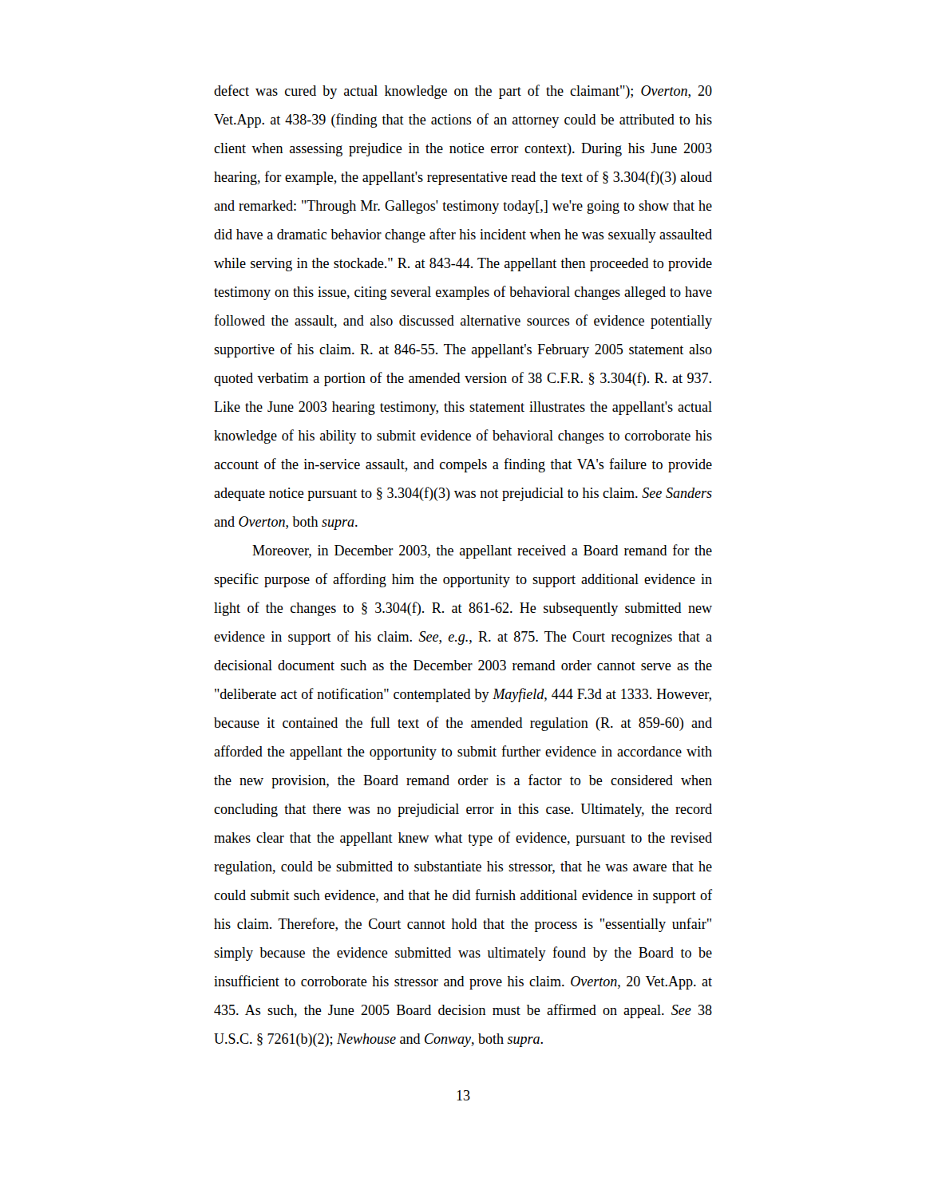defect was cured by actual knowledge on the part of the claimant"); Overton, 20 Vet.App. at 438-39 (finding that the actions of an attorney could be attributed to his client when assessing prejudice in the notice error context). During his June 2003 hearing, for example, the appellant's representative read the text of § 3.304(f)(3) aloud and remarked: "Through Mr. Gallegos' testimony today[,] we're going to show that he did have a dramatic behavior change after his incident when he was sexually assaulted while serving in the stockade." R. at 843-44. The appellant then proceeded to provide testimony on this issue, citing several examples of behavioral changes alleged to have followed the assault, and also discussed alternative sources of evidence potentially supportive of his claim. R. at 846-55. The appellant's February 2005 statement also quoted verbatim a portion of the amended version of 38 C.F.R. § 3.304(f). R. at 937. Like the June 2003 hearing testimony, this statement illustrates the appellant's actual knowledge of his ability to submit evidence of behavioral changes to corroborate his account of the in-service assault, and compels a finding that VA's failure to provide adequate notice pursuant to § 3.304(f)(3) was not prejudicial to his claim. See Sanders and Overton, both supra.
Moreover, in December 2003, the appellant received a Board remand for the specific purpose of affording him the opportunity to support additional evidence in light of the changes to § 3.304(f). R. at 861-62. He subsequently submitted new evidence in support of his claim. See, e.g., R. at 875. The Court recognizes that a decisional document such as the December 2003 remand order cannot serve as the "deliberate act of notification" contemplated by Mayfield, 444 F.3d at 1333. However, because it contained the full text of the amended regulation (R. at 859-60) and afforded the appellant the opportunity to submit further evidence in accordance with the new provision, the Board remand order is a factor to be considered when concluding that there was no prejudicial error in this case. Ultimately, the record makes clear that the appellant knew what type of evidence, pursuant to the revised regulation, could be submitted to substantiate his stressor, that he was aware that he could submit such evidence, and that he did furnish additional evidence in support of his claim. Therefore, the Court cannot hold that the process is "essentially unfair" simply because the evidence submitted was ultimately found by the Board to be insufficient to corroborate his stressor and prove his claim. Overton, 20 Vet.App. at 435. As such, the June 2005 Board decision must be affirmed on appeal. See 38 U.S.C. § 7261(b)(2); Newhouse and Conway, both supra.
13